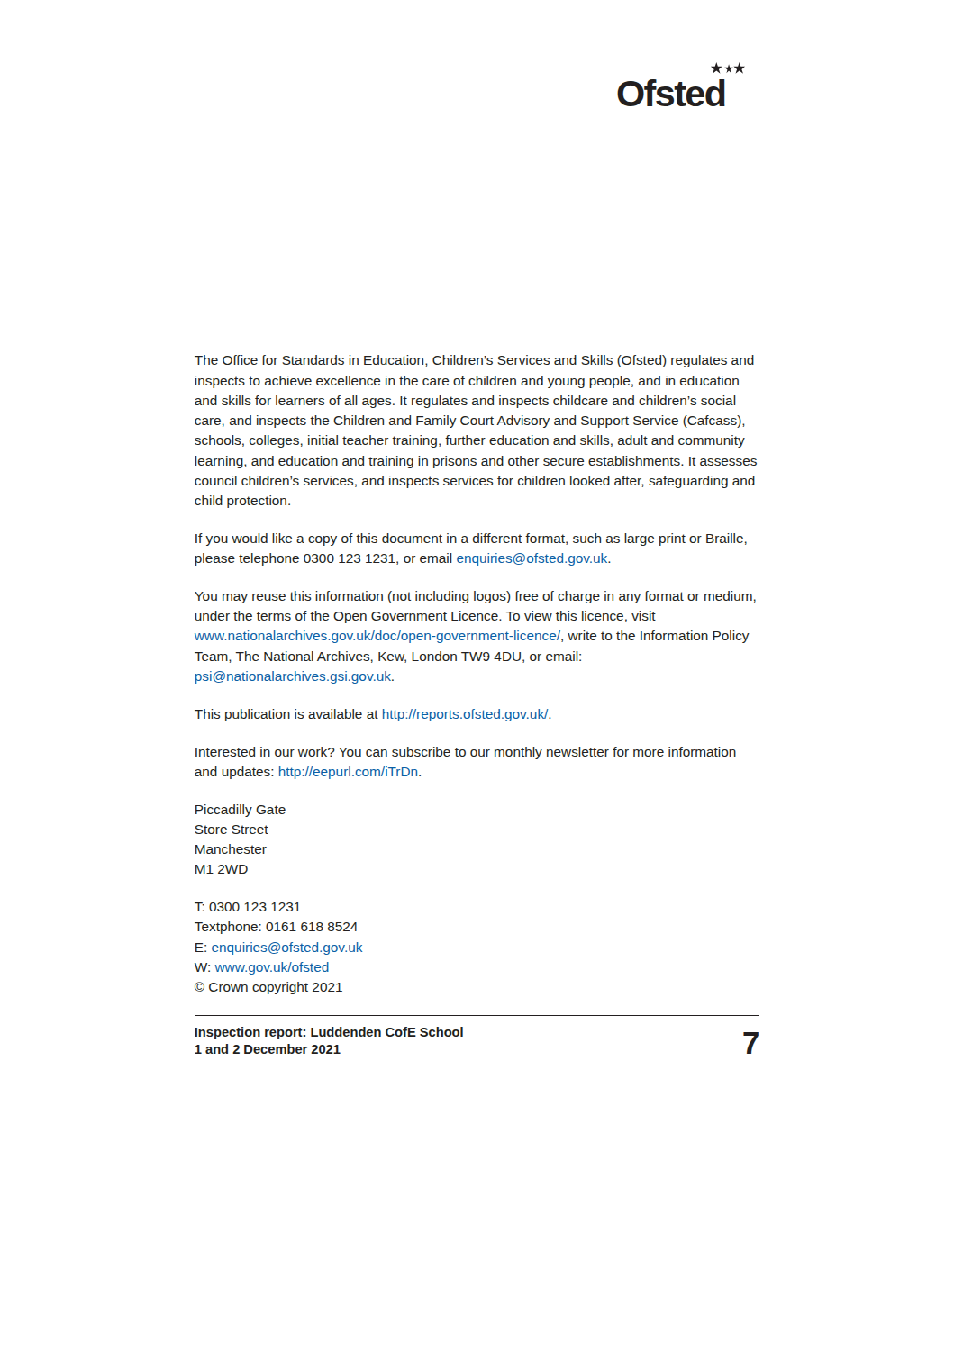The Office for Standards in Education, Children’s Services and Skills (Ofsted) regulates and inspects to achieve excellence in the care of children and young people, and in education and skills for learners of all ages. It regulates and inspects childcare and children’s social care, and inspects the Children and Family Court Advisory and Support Service (Cafcass), schools, colleges, initial teacher training, further education and skills, adult and community learning, and education and training in prisons and other secure establishments. It assesses council children’s services, and inspects services for children looked after, safeguarding and child protection.
If you would like a copy of this document in a different format, such as large print or Braille, please telephone 0300 123 1231, or email enquiries@ofsted.gov.uk.
You may reuse this information (not including logos) free of charge in any format or medium, under the terms of the Open Government Licence. To view this licence, visit www.nationalarchives.gov.uk/doc/open-government-licence/, write to the Information Policy Team, The National Archives, Kew, London TW9 4DU, or email: psi@nationalarchives.gsi.gov.uk.
This publication is available at http://reports.ofsted.gov.uk/.
Interested in our work? You can subscribe to our monthly newsletter for more information and updates: http://eepurl.com/iTrDn.
Piccadilly Gate
Store Street
Manchester
M1 2WD
T: 0300 123 1231
Textphone: 0161 618 8524
E: enquiries@ofsted.gov.uk
W: www.gov.uk/ofsted
© Crown copyright 2021
Inspection report: Luddenden CofE School
1 and 2 December 2021
7